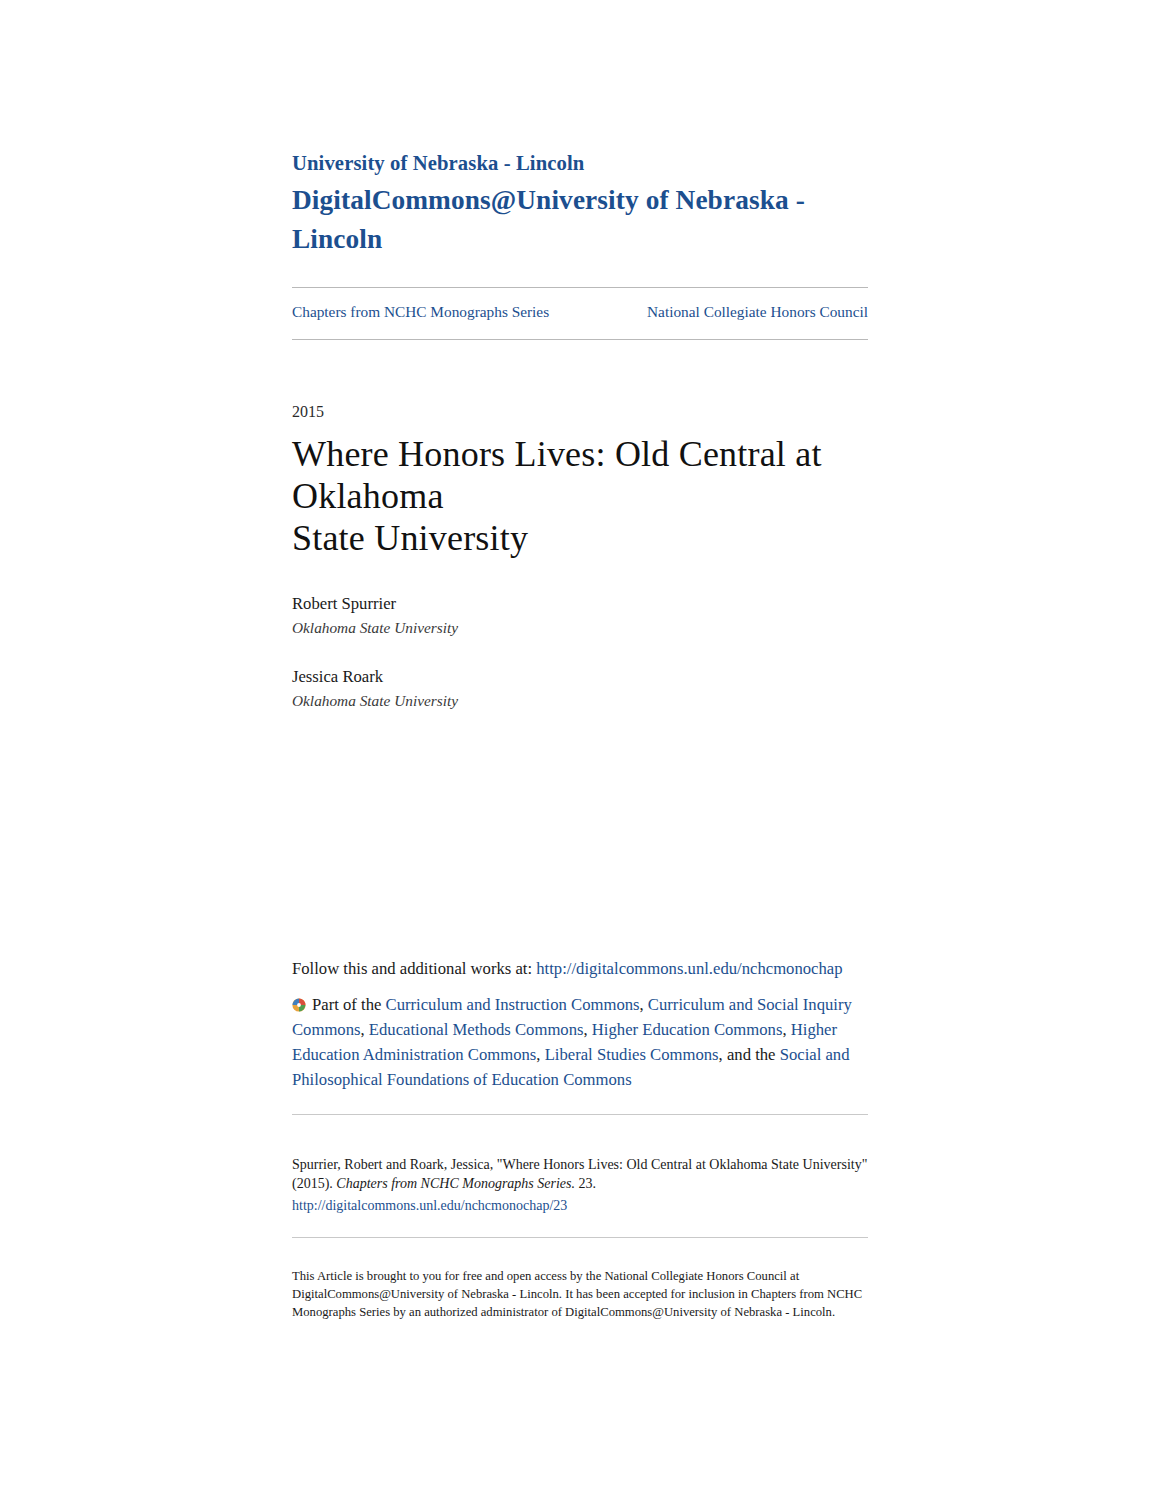University of Nebraska - Lincoln
DigitalCommons@University of Nebraska - Lincoln
Chapters from NCHC Monographs Series
National Collegiate Honors Council
2015
Where Honors Lives: Old Central at Oklahoma
State University
Robert Spurrier Oklahoma State University
Jessica Roark Oklahoma State University
Follow this and additional works at: http://digitalcommons.unl.edu/nchcmonochap
Part of the Curriculum and Instruction Commons, Curriculum and Social Inquiry Commons, Educational Methods Commons, Higher Education Commons, Higher Education Administration Commons, Liberal Studies Commons, and the Social and Philosophical Foundations of Education Commons
Spurrier, Robert and Roark, Jessica, "Where Honors Lives: Old Central at Oklahoma State University" (2015). Chapters from NCHC Monographs Series. 23. http://digitalcommons.unl.edu/nchcmonochap/23
This Article is brought to you for free and open access by the National Collegiate Honors Council at DigitalCommons@University of Nebraska - Lincoln. It has been accepted for inclusion in Chapters from NCHC Monographs Series by an authorized administrator of DigitalCommons@University of Nebraska - Lincoln.